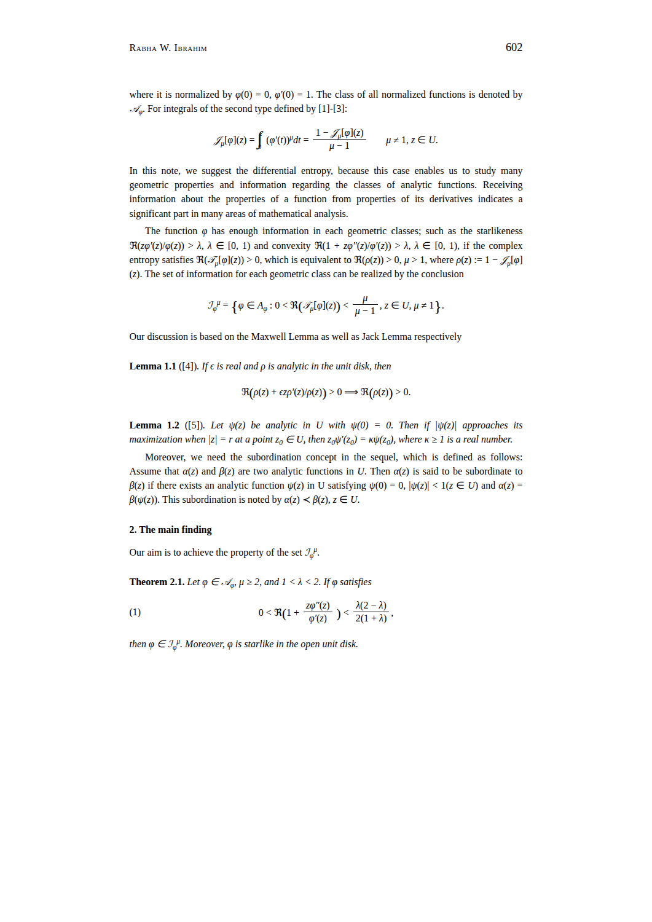Rabha W. Ibrahim 602
where it is normalized by φ(0) = 0, φ′(0) = 1. The class of all normalized functions is denoted by 𝒜φ. For integrals of the second type defined by [1]-[3]:
𝒥μ[φ](z) = z∫0 (φ′(t))μdt = 1 − 𝒥μ[φ](z) μ − 1 μ ≠ 1, z ∈ U.
In this note, we suggest the differential entropy, because this case enables us to study many geometric properties and information regarding the classes of analytic functions. Receiving information about the properties of a function from properties of its derivatives indicates a significant part in many areas of mathematical analysis.
The function φ has enough information in each geometric classes; such as the starlikeness ℜ(zφ′(z)/φ(z)) > λ, λ ∈ [0, 1) and convexity ℜ(1 + zφ″(z)/φ′(z)) > λ, λ ∈ [0, 1), if the complex entropy satisfies ℜ(𝒯μ[φ](z)) > 0, which is equivalent to ℜ(ρ(z)) > 0, μ > 1, where ρ(z) := 1 − 𝒥μ[φ](z). The set of information for each geometric class can be realized by the conclusion
ℐφμ = {φ ∈ Aφ : 0 < ℜ(𝒯μ[φ](z)) < μμ − 1, z ∈ U, μ ≠ 1}.
Our discussion is based on the Maxwell Lemma as well as Jack Lemma respectively
Lemma 1.1 ([4]). If ϵ is real and ρ is analytic in the unit disk, then
ℜ(ρ(z) + ϵzρ′(z)/ρ(z)) > 0 ⟹ ℜ(ρ(z)) > 0.
Lemma 1.2 ([5]). Let ψ(z) be analytic in U with ψ(0) = 0. Then if |ψ(z)| approaches its maximization when |z| = r at a point z0 ∈ U, then z0ψ′(z0) = κψ(z0), where κ ≥ 1 is a real number.
Moreover, we need the subordination concept in the sequel, which is defined as follows: Assume that α(z) and β(z) are two analytic functions in U. Then α(z) is said to be subordinate to β(z) if there exists an analytic function ψ(z) in U satisfying ψ(0) = 0, |ψ(z)| < 1(z ∈ U) and α(z) = β(ψ(z)). This subordination is noted by α(z) ≺ β(z), z ∈ U.
2. The main finding
Our aim is to achieve the property of the set ℐφμ.
Theorem 2.1. Let φ ∈ 𝒜φ, μ ≥ 2, and 1 < λ < 2. If φ satisfies
(1) 0 < ℜ(1 + zφ″(z) φ′(z) ) < λ(2 − λ) 2(1 + λ),
then φ ∈ ℐφμ. Moreover, φ is starlike in the open unit disk.